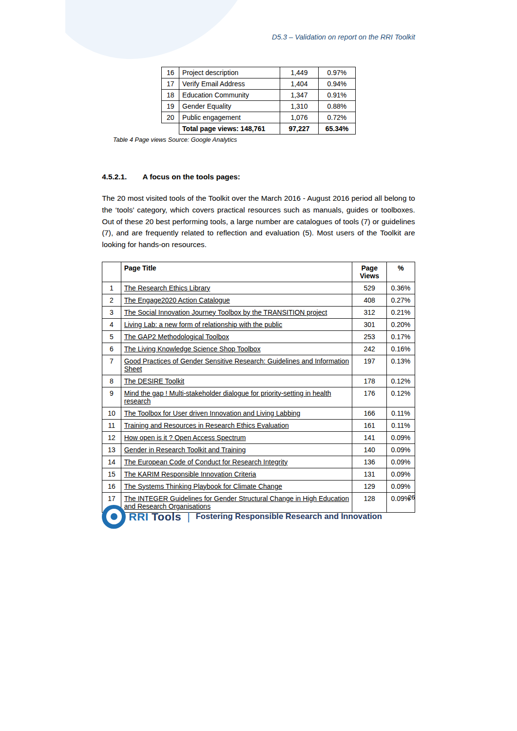D5.3 – Validation on report on the RRI Toolkit
| 16 | Project description | 1,449 | 0.97% |
| 17 | Verify Email Address | 1,404 | 0.94% |
| 18 | Education Community | 1,347 | 0.91% |
| 19 | Gender Equality | 1,310 | 0.88% |
| 20 | Public engagement | 1,076 | 0.72% |
| | Total page views: 148,761 | 97,227 | 65.34% |
Table 4 Page views Source: Google Analytics
4.5.2.1. A focus on the tools pages:
The 20 most visited tools of the Toolkit over the March 2016 - August 2016 period all belong to the ‘tools’ category, which covers practical resources such as manuals, guides or toolboxes. Out of these 20 best performing tools, a large number are catalogues of tools (7) or guidelines (7), and are frequently related to reflection and evaluation (5). Most users of the Toolkit are looking for hands-on resources.
| | Page Title | Page Views | % |
| --- | --- | --- | --- |
| 1 | The Research Ethics Library | 529 | 0.36% |
| 2 | The Engage2020 Action Catalogue | 408 | 0.27% |
| 3 | The Social Innovation Journey Toolbox by the TRANSITION project | 312 | 0.21% |
| 4 | Living Lab: a new form of relationship with the public | 301 | 0.20% |
| 5 | The GAP2 Methodological Toolbox | 253 | 0.17% |
| 6 | The Living Knowledge Science Shop Toolbox | 242 | 0.16% |
| 7 | Good Practices of Gender Sensitive Research: Guidelines and Information Sheet | 197 | 0.13% |
| 8 | The DESIRE Toolkit | 178 | 0.12% |
| 9 | Mind the gap ! Multi-stakeholder dialogue for priority-setting in health research | 176 | 0.12% |
| 10 | The Toolbox for User driven Innovation and Living Labbing | 166 | 0.11% |
| 11 | Training and Resources in Research Ethics Evaluation | 161 | 0.11% |
| 12 | How open is it ? Open Access Spectrum | 141 | 0.09% |
| 13 | Gender in Research Toolkit and Training | 140 | 0.09% |
| 14 | The European Code of Conduct for Research Integrity | 136 | 0.09% |
| 15 | The KARIM Responsible Innovation Criteria | 131 | 0.09% |
| 16 | The Systems Thinking Playbook for Climate Change | 129 | 0.09% |
| 17 | The INTEGER Guidelines for Gender Structural Change in High Education and Research Organisations | 128 | 0.09% |
26
RRI Tools | Fostering Responsible Research and Innovation